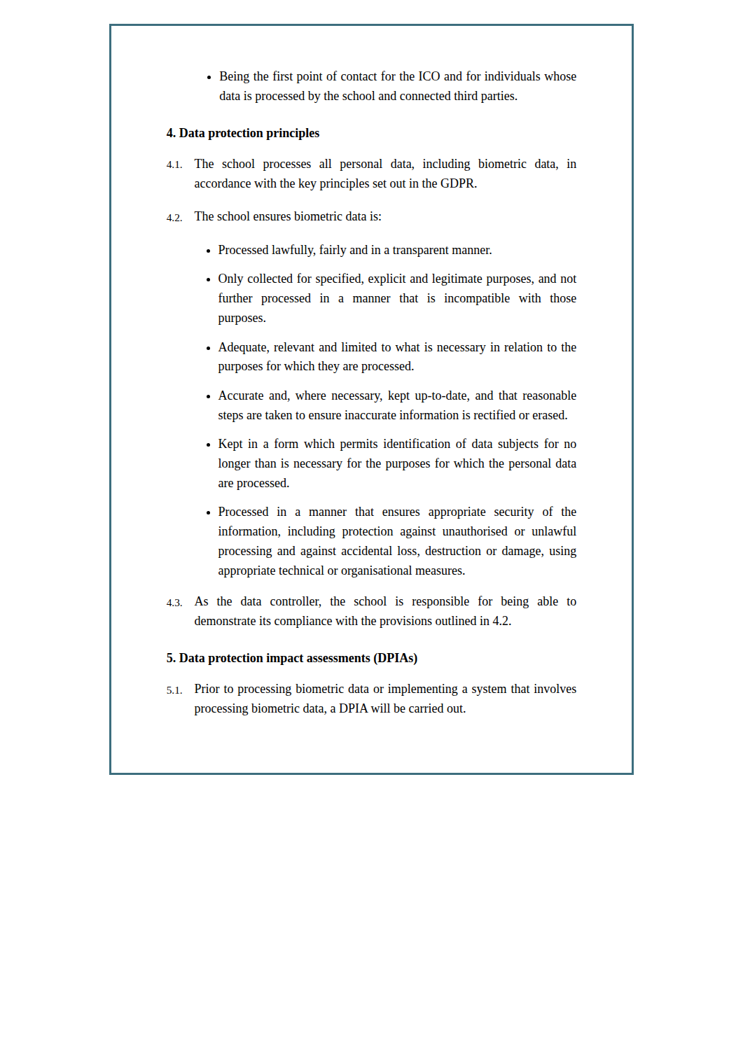Being the first point of contact for the ICO and for individuals whose data is processed by the school and connected third parties.
4. Data protection principles
4.1.
The school processes all personal data, including biometric data, in accordance with the key principles set out in the GDPR.
4.2.
The school ensures biometric data is:
Processed lawfully, fairly and in a transparent manner.
Only collected for specified, explicit and legitimate purposes, and not further processed in a manner that is incompatible with those purposes.
Adequate, relevant and limited to what is necessary in relation to the purposes for which they are processed.
Accurate and, where necessary, kept up-to-date, and that reasonable steps are taken to ensure inaccurate information is rectified or erased.
Kept in a form which permits identification of data subjects for no longer than is necessary for the purposes for which the personal data are processed.
Processed in a manner that ensures appropriate security of the information, including protection against unauthorised or unlawful processing and against accidental loss, destruction or damage, using appropriate technical or organisational measures.
4.3.
As the data controller, the school is responsible for being able to demonstrate its compliance with the provisions outlined in 4.2.
5. Data protection impact assessments (DPIAs)
5.1.
Prior to processing biometric data or implementing a system that involves processing biometric data, a DPIA will be carried out.